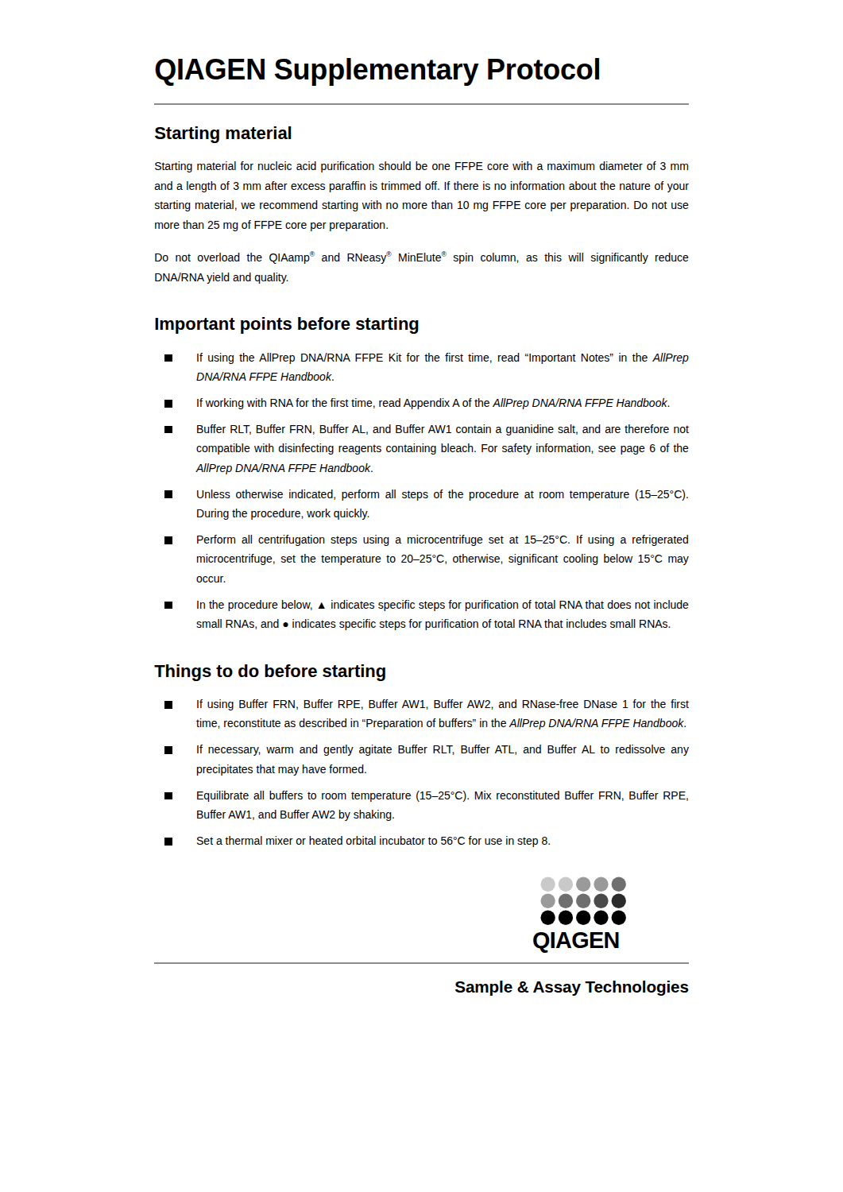QIAGEN Supplementary Protocol
Starting material
Starting material for nucleic acid purification should be one FFPE core with a maximum diameter of 3 mm and a length of 3 mm after excess paraffin is trimmed off. If there is no information about the nature of your starting material, we recommend starting with no more than 10 mg FFPE core per preparation. Do not use more than 25 mg of FFPE core per preparation.
Do not overload the QIAamp® and RNeasy® MinElute® spin column, as this will significantly reduce DNA/RNA yield and quality.
Important points before starting
If using the AllPrep DNA/RNA FFPE Kit for the first time, read “Important Notes” in the AllPrep DNA/RNA FFPE Handbook.
If working with RNA for the first time, read Appendix A of the AllPrep DNA/RNA FFPE Handbook.
Buffer RLT, Buffer FRN, Buffer AL, and Buffer AW1 contain a guanidine salt, and are therefore not compatible with disinfecting reagents containing bleach. For safety information, see page 6 of the AllPrep DNA/RNA FFPE Handbook.
Unless otherwise indicated, perform all steps of the procedure at room temperature (15–25°C). During the procedure, work quickly.
Perform all centrifugation steps using a microcentrifuge set at 15–25°C. If using a refrigerated microcentrifuge, set the temperature to 20–25°C, otherwise, significant cooling below 15°C may occur.
In the procedure below, ▲ indicates specific steps for purification of total RNA that does not include small RNAs, and ● indicates specific steps for purification of total RNA that includes small RNAs.
Things to do before starting
If using Buffer FRN, Buffer RPE, Buffer AW1, Buffer AW2, and RNase-free DNase 1 for the first time, reconstitute as described in “Preparation of buffers” in the AllPrep DNA/RNA FFPE Handbook.
If necessary, warm and gently agitate Buffer RLT, Buffer ATL, and Buffer AL to redissolve any precipitates that may have formed.
Equilibrate all buffers to room temperature (15–25°C). Mix reconstituted Buffer FRN, Buffer RPE, Buffer AW1, and Buffer AW2 by shaking.
Set a thermal mixer or heated orbital incubator to 56°C for use in step 8.
QIAGEN
Sample & Assay Technologies